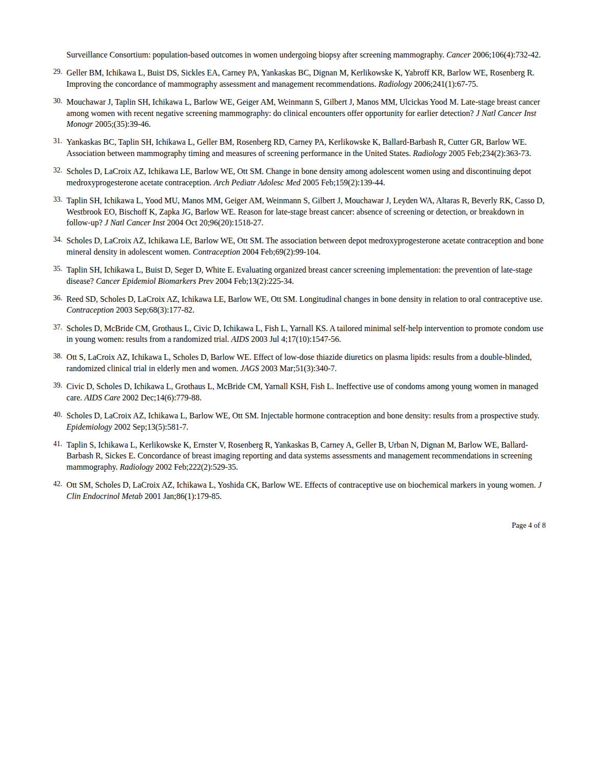Surveillance Consortium: population-based outcomes in women undergoing biopsy after screening mammography. Cancer 2006;106(4):732-42.
29. Geller BM, Ichikawa L, Buist DS, Sickles EA, Carney PA, Yankaskas BC, Dignan M, Kerlikowske K, Yabroff KR, Barlow WE, Rosenberg R. Improving the concordance of mammography assessment and management recommendations. Radiology 2006;241(1):67-75.
30. Mouchawar J, Taplin SH, Ichikawa L, Barlow WE, Geiger AM, Weinmann S, Gilbert J, Manos MM, Ulcickas Yood M. Late-stage breast cancer among women with recent negative screening mammography: do clinical encounters offer opportunity for earlier detection? J Natl Cancer Inst Monogr 2005;(35):39-46.
31. Yankaskas BC, Taplin SH, Ichikawa L, Geller BM, Rosenberg RD, Carney PA, Kerlikowske K, Ballard-Barbash R, Cutter GR, Barlow WE. Association between mammography timing and measures of screening performance in the United States. Radiology 2005 Feb;234(2):363-73.
32. Scholes D, LaCroix AZ, Ichikawa LE, Barlow WE, Ott SM. Change in bone density among adolescent women using and discontinuing depot medroxyprogesterone acetate contraception. Arch Pediatr Adolesc Med 2005 Feb;159(2):139-44.
33. Taplin SH, Ichikawa L, Yood MU, Manos MM, Geiger AM, Weinmann S, Gilbert J, Mouchawar J, Leyden WA, Altaras R, Beverly RK, Casso D, Westbrook EO, Bischoff K, Zapka JG, Barlow WE. Reason for late-stage breast cancer: absence of screening or detection, or breakdown in follow-up? J Natl Cancer Inst 2004 Oct 20;96(20):1518-27.
34. Scholes D, LaCroix AZ, Ichikawa LE, Barlow WE, Ott SM. The association between depot medroxyprogesterone acetate contraception and bone mineral density in adolescent women. Contraception 2004 Feb;69(2):99-104.
35. Taplin SH, Ichikawa L, Buist D, Seger D, White E. Evaluating organized breast cancer screening implementation: the prevention of late-stage disease? Cancer Epidemiol Biomarkers Prev 2004 Feb;13(2):225-34.
36. Reed SD, Scholes D, LaCroix AZ, Ichikawa LE, Barlow WE, Ott SM. Longitudinal changes in bone density in relation to oral contraceptive use. Contraception 2003 Sep;68(3):177-82.
37. Scholes D, McBride CM, Grothaus L, Civic D, Ichikawa L, Fish L, Yarnall KS. A tailored minimal self-help intervention to promote condom use in young women: results from a randomized trial. AIDS 2003 Jul 4;17(10):1547-56.
38. Ott S, LaCroix AZ, Ichikawa L, Scholes D, Barlow WE. Effect of low-dose thiazide diuretics on plasma lipids: results from a double-blinded, randomized clinical trial in elderly men and women. JAGS 2003 Mar;51(3):340-7.
39. Civic D, Scholes D, Ichikawa L, Grothaus L, McBride CM, Yarnall KSH, Fish L. Ineffective use of condoms among young women in managed care. AIDS Care 2002 Dec;14(6):779-88.
40. Scholes D, LaCroix AZ, Ichikawa L, Barlow WE, Ott SM. Injectable hormone contraception and bone density: results from a prospective study. Epidemiology 2002 Sep;13(5):581-7.
41. Taplin S, Ichikawa L, Kerlikowske K, Ernster V, Rosenberg R, Yankaskas B, Carney A, Geller B, Urban N, Dignan M, Barlow WE, Ballard-Barbash R, Sickes E. Concordance of breast imaging reporting and data systems assessments and management recommendations in screening mammography. Radiology 2002 Feb;222(2):529-35.
42. Ott SM, Scholes D, LaCroix AZ, Ichikawa L, Yoshida CK, Barlow WE. Effects of contraceptive use on biochemical markers in young women. J Clin Endocrinol Metab 2001 Jan;86(1):179-85.
Page 4 of 8